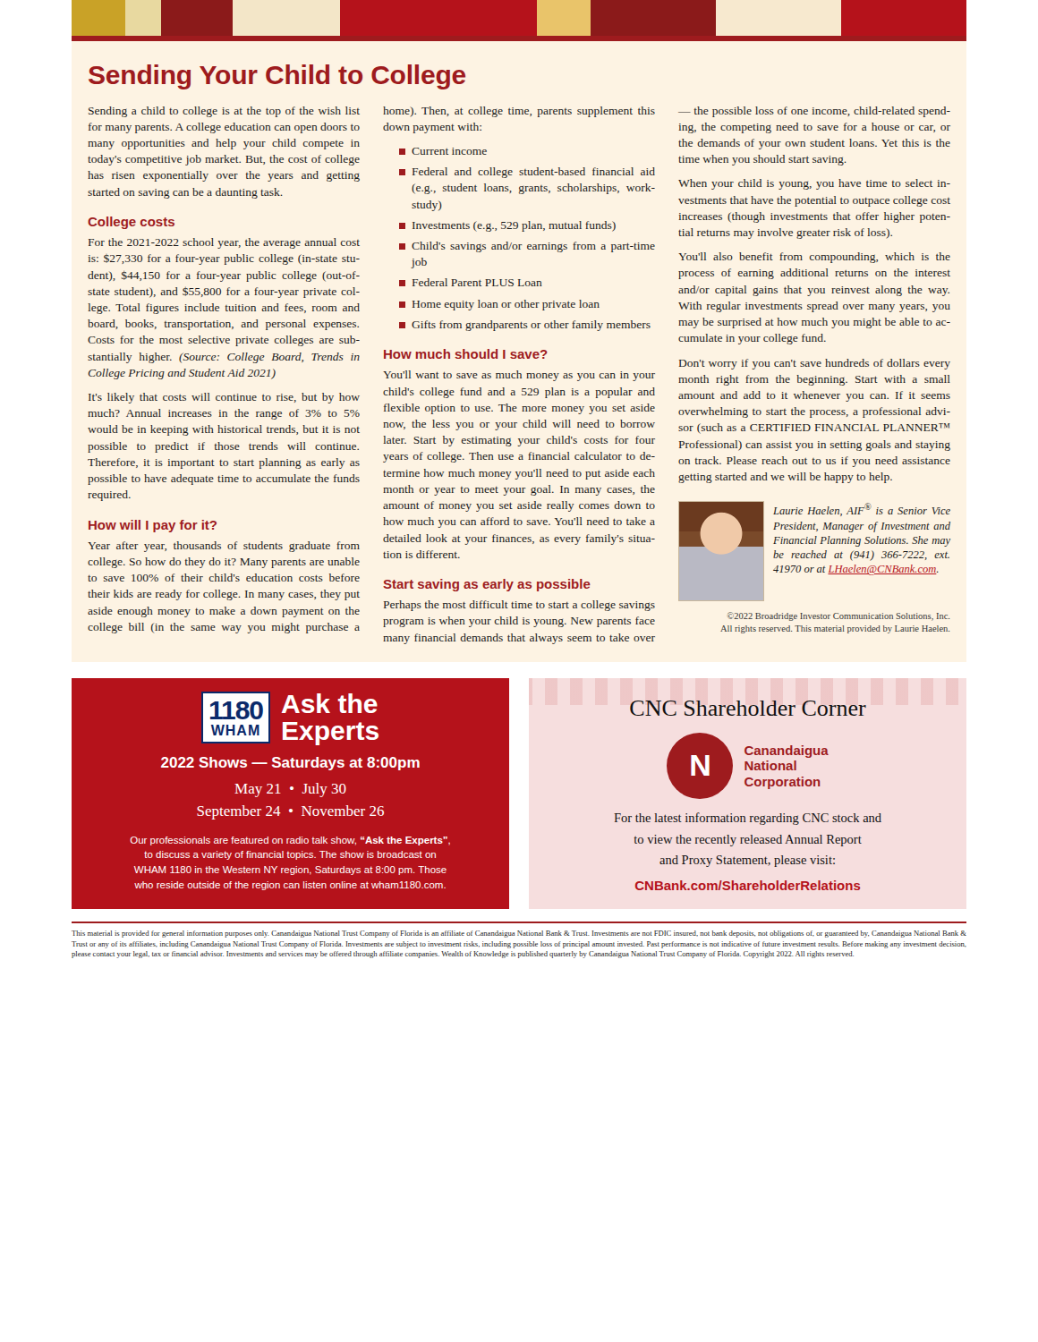Sending Your Child to College
Sending a child to college is at the top of the wish list for many parents. A college education can open doors to many opportunities and help your child compete in today's competitive job market. But, the cost of college has risen exponentially over the years and getting started on saving can be a daunting task.
College costs
For the 2021-2022 school year, the average annual cost is: $27,330 for a four-year public college (in-state student), $44,150 for a four-year public college (out-of-state student), and $55,800 for a four-year private college. Total figures include tuition and fees, room and board, books, transportation, and personal expenses. Costs for the most selective private colleges are substantially higher. (Source: College Board, Trends in College Pricing and Student Aid 2021)
It's likely that costs will continue to rise, but by how much? Annual increases in the range of 3% to 5% would be in keeping with historical trends, but it is not possible to predict if those trends will continue. Therefore, it is important to start planning as early as possible to have adequate time to accumulate the funds required.
How will I pay for it?
Year after year, thousands of students graduate from college. So how do they do it? Many parents are unable to save 100% of their child's education costs before their kids are ready for college. In many cases, they put aside enough money to make a down payment on the college bill (in the same way you might purchase a home). Then, at college time, parents supplement this down payment with:
Current income
Federal and college student-based financial aid (e.g., student loans, grants, scholarships, work-study)
Investments (e.g., 529 plan, mutual funds)
Child's savings and/or earnings from a part-time job
Federal Parent PLUS Loan
Home equity loan or other private loan
Gifts from grandparents or other family members
How much should I save?
You'll want to save as much money as you can in your child's college fund and a 529 plan is a popular and flexible option to use. The more money you set aside now, the less you or your child will need to borrow later. Start by estimating your child's costs for four years of college. Then use a financial calculator to determine how much money you'll need to put aside each month or year to meet your goal. In many cases, the amount of money you set aside really comes down to how much you can afford to save. You'll need to take a detailed look at your finances, as every family's situation is different.
Start saving as early as possible
Perhaps the most difficult time to start a college savings program is when your child is young. New parents face many financial demands that always seem to take over — the possible loss of one income, child-related spending, the competing need to save for a house or car, or the demands of your own student loans. Yet this is the time when you should start saving.
When your child is young, you have time to select investments that have the potential to outpace college cost increases (though investments that offer higher potential returns may involve greater risk of loss).
You'll also benefit from compounding, which is the process of earning additional returns on the interest and/or capital gains that you reinvest along the way. With regular investments spread over many years, you may be surprised at how much you might be able to accumulate in your college fund.
Don't worry if you can't save hundreds of dollars every month right from the beginning. Start with a small amount and add to it whenever you can. If it seems overwhelming to start the process, a professional advisor (such as a CERTIFIED FINANCIAL PLANNER™ Professional) can assist you in setting goals and staying on track. Please reach out to us if you need assistance getting started and we will be happy to help.
Laurie Haelen, AIF® is a Senior Vice President, Manager of Investment and Financial Planning Solutions. She may be reached at (941) 366-7222, ext. 41970 or at LHaelen@CNBank.com.
©2022 Broadridge Investor Communication Solutions, Inc.
All rights reserved. This material provided by Laurie Haelen.
1180 WHAM
Ask the
Experts
2022 Shows — Saturdays at 8:00pm
May 21 • July 30
September 24 • November 26
Our professionals are featured on radio talk show, “Ask the Experts”,
to discuss a variety of financial topics. The show is broadcast on
WHAM 1180 in the Western NY region, Saturdays at 8:00 pm. Those
who reside outside of the region can listen online at wham1180.com.
CNC Shareholder Corner
N
Canandaigua
National
Corporation
For the latest information regarding CNC stock and
to view the recently released Annual Report
and Proxy Statement, please visit:
CNBank.com/ShareholderRelations
This material is provided for general information purposes only. Canandaigua National Trust Company of Florida is an affiliate of Canandaigua National Bank & Trust. Investments are not FDIC insured, not bank deposits, not obligations of, or guaranteed by, Canandaigua National Bank & Trust or any of its affiliates, including Canandaigua National Trust Company of Florida. Investments are subject to investment risks, including possible loss of principal amount invested. Past performance is not indicative of future investment results. Before making any investment decision, please contact your legal, tax or financial advisor. Investments and services may be offered through affiliate companies. Wealth of Knowledge is published quarterly by Canandaigua National Trust Company of Florida. Copyright 2022. All rights reserved.